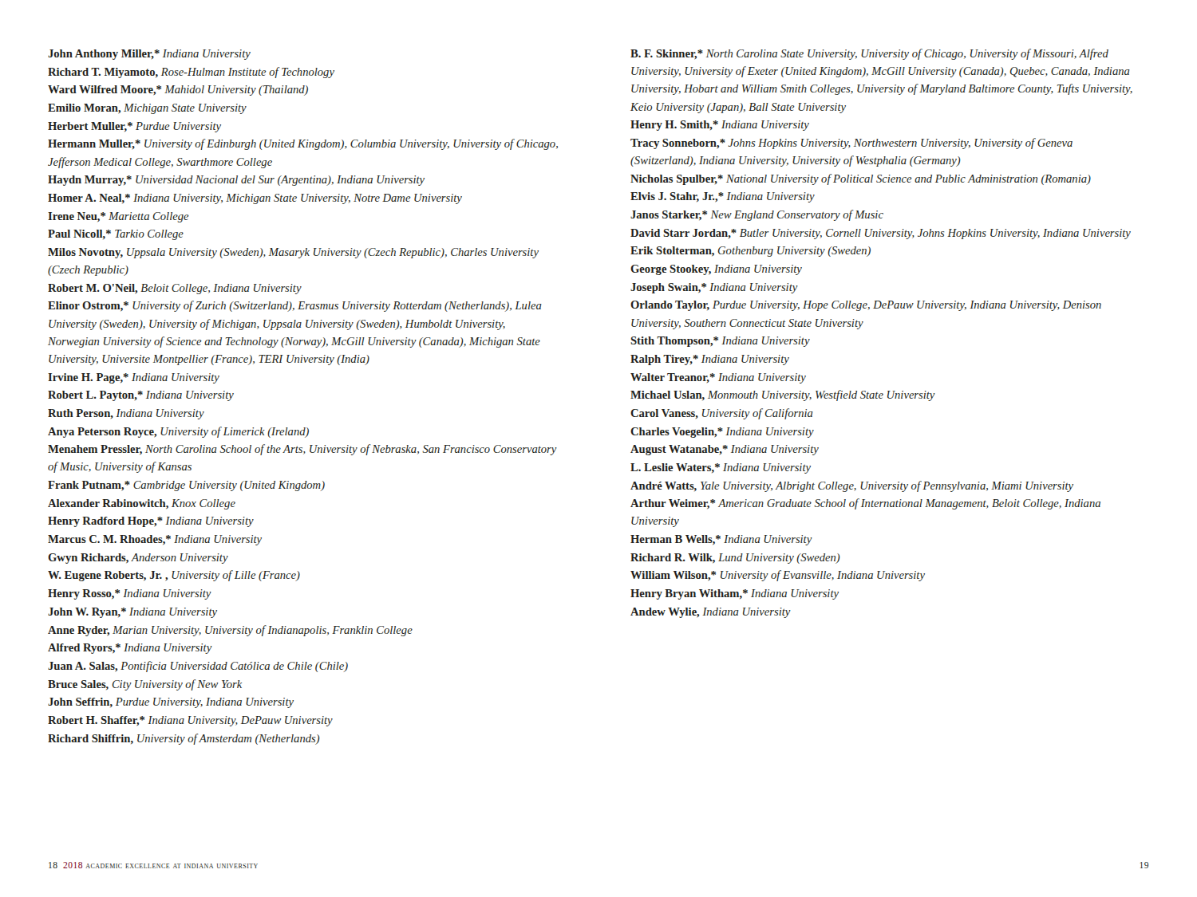John Anthony Miller,* Indiana University
Richard T. Miyamoto, Rose-Hulman Institute of Technology
Ward Wilfred Moore,* Mahidol University (Thailand)
Emilio Moran, Michigan State University
Herbert Muller,* Purdue University
Hermann Muller,* University of Edinburgh (United Kingdom), Columbia University, University of Chicago, Jefferson Medical College, Swarthmore College
Haydn Murray,* Universidad Nacional del Sur (Argentina), Indiana University
Homer A. Neal,* Indiana University, Michigan State University, Notre Dame University
Irene Neu,* Marietta College
Paul Nicoll,* Tarkio College
Milos Novotny, Uppsala University (Sweden), Masaryk University (Czech Republic), Charles University (Czech Republic)
Robert M. O'Neil, Beloit College, Indiana University
Elinor Ostrom,* University of Zurich (Switzerland), Erasmus University Rotterdam (Netherlands), Lulea University (Sweden), University of Michigan, Uppsala University (Sweden), Humboldt University, Norwegian University of Science and Technology (Norway), McGill University (Canada), Michigan State University, Universite Montpellier (France), TERI University (India)
Irvine H. Page,* Indiana University
Robert L. Payton,* Indiana University
Ruth Person, Indiana University
Anya Peterson Royce, University of Limerick (Ireland)
Menahem Pressler, North Carolina School of the Arts, University of Nebraska, San Francisco Conservatory of Music, University of Kansas
Frank Putnam,* Cambridge University (United Kingdom)
Alexander Rabinowitch, Knox College
Henry Radford Hope,* Indiana University
Marcus C. M. Rhoades,* Indiana University
Gwyn Richards, Anderson University
W. Eugene Roberts, Jr. , University of Lille (France)
Henry Rosso,* Indiana University
John W. Ryan,* Indiana University
Anne Ryder, Marian University, University of Indianapolis, Franklin College
Alfred Ryors,* Indiana University
Juan A. Salas, Pontificia Universidad Católica de Chile (Chile)
Bruce Sales, City University of New York
John Seffrin, Purdue University, Indiana University
Robert H. Shaffer,* Indiana University, DePauw University
Richard Shiffrin, University of Amsterdam (Netherlands)
B. F. Skinner,* North Carolina State University, University of Chicago, University of Missouri, Alfred University, University of Exeter (United Kingdom), McGill University (Canada), Quebec, Canada, Indiana University, Hobart and William Smith Colleges, University of Maryland Baltimore County, Tufts University, Keio University (Japan), Ball State University
Henry H. Smith,* Indiana University
Tracy Sonneborn,* Johns Hopkins University, Northwestern University, University of Geneva (Switzerland), Indiana University, University of Westphalia (Germany)
Nicholas Spulber,* National University of Political Science and Public Administration (Romania)
Elvis J. Stahr, Jr.,* Indiana University
Janos Starker,* New England Conservatory of Music
David Starr Jordan,* Butler University, Cornell University, Johns Hopkins University, Indiana University
Erik Stolterman, Gothenburg University (Sweden)
George Stookey, Indiana University
Joseph Swain,* Indiana University
Orlando Taylor, Purdue University, Hope College, DePauw University, Indiana University, Denison University, Southern Connecticut State University
Stith Thompson,* Indiana University
Ralph Tirey,* Indiana University
Walter Treanor,* Indiana University
Michael Uslan, Monmouth University, Westfield State University
Carol Vaness, University of California
Charles Voegelin,* Indiana University
August Watanabe,* Indiana University
L. Leslie Waters,* Indiana University
André Watts, Yale University, Albright College, University of Pennsylvania, Miami University
Arthur Weimer,* American Graduate School of International Management, Beloit College, Indiana University
Herman B Wells,* Indiana University
Richard R. Wilk, Lund University (Sweden)
William Wilson,* University of Evansville, Indiana University
Henry Bryan Witham,* Indiana University
Andew Wylie, Indiana University
18 2018 Academic Excellence at Indiana University
19